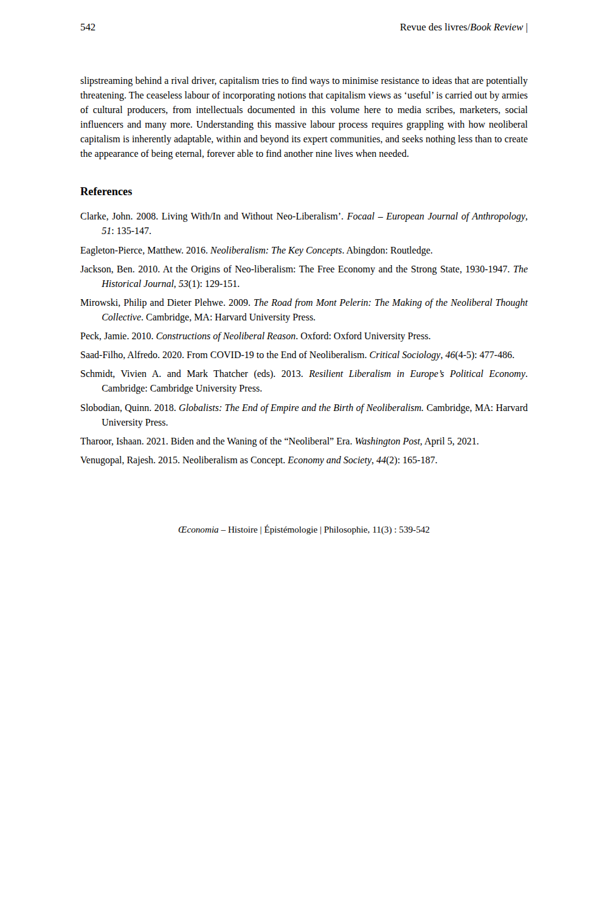542 Revue des livres/Book Review |
slipstreaming behind a rival driver, capitalism tries to find ways to minimise resistance to ideas that are potentially threatening. The ceaseless labour of incorporating notions that capitalism views as ‘useful’ is carried out by armies of cultural producers, from intellectuals documented in this volume here to media scribes, marketers, social influencers and many more. Understanding this massive labour process requires grappling with how neoliberal capitalism is inherently adaptable, within and beyond its expert communities, and seeks nothing less than to create the appearance of being eternal, forever able to find another nine lives when needed.
References
Clarke, John. 2008. Living With/In and Without Neo-Liberalism’. Focaal – European Journal of Anthropology, 51: 135-147.
Eagleton-Pierce, Matthew. 2016. Neoliberalism: The Key Concepts. Abingdon: Routledge.
Jackson, Ben. 2010. At the Origins of Neo-liberalism: The Free Economy and the Strong State, 1930-1947. The Historical Journal, 53(1): 129-151.
Mirowski, Philip and Dieter Plehwe. 2009. The Road from Mont Pelerin: The Making of the Neoliberal Thought Collective. Cambridge, MA: Harvard University Press.
Peck, Jamie. 2010. Constructions of Neoliberal Reason. Oxford: Oxford University Press.
Saad-Filho, Alfredo. 2020. From COVID-19 to the End of Neoliberalism. Critical Sociology, 46(4-5): 477-486.
Schmidt, Vivien A. and Mark Thatcher (eds). 2013. Resilient Liberalism in Europe’s Political Economy. Cambridge: Cambridge University Press.
Slobodian, Quinn. 2018. Globalists: The End of Empire and the Birth of Neoliberalism. Cambridge, MA: Harvard University Press.
Tharoor, Ishaan. 2021. Biden and the Waning of the “Neoliberal” Era. Washington Post, April 5, 2021.
Venugopal, Rajesh. 2015. Neoliberalism as Concept. Economy and Society, 44(2): 165-187.
Œconomia – Histoire | Épistémologie | Philosophie, 11(3) : 539-542